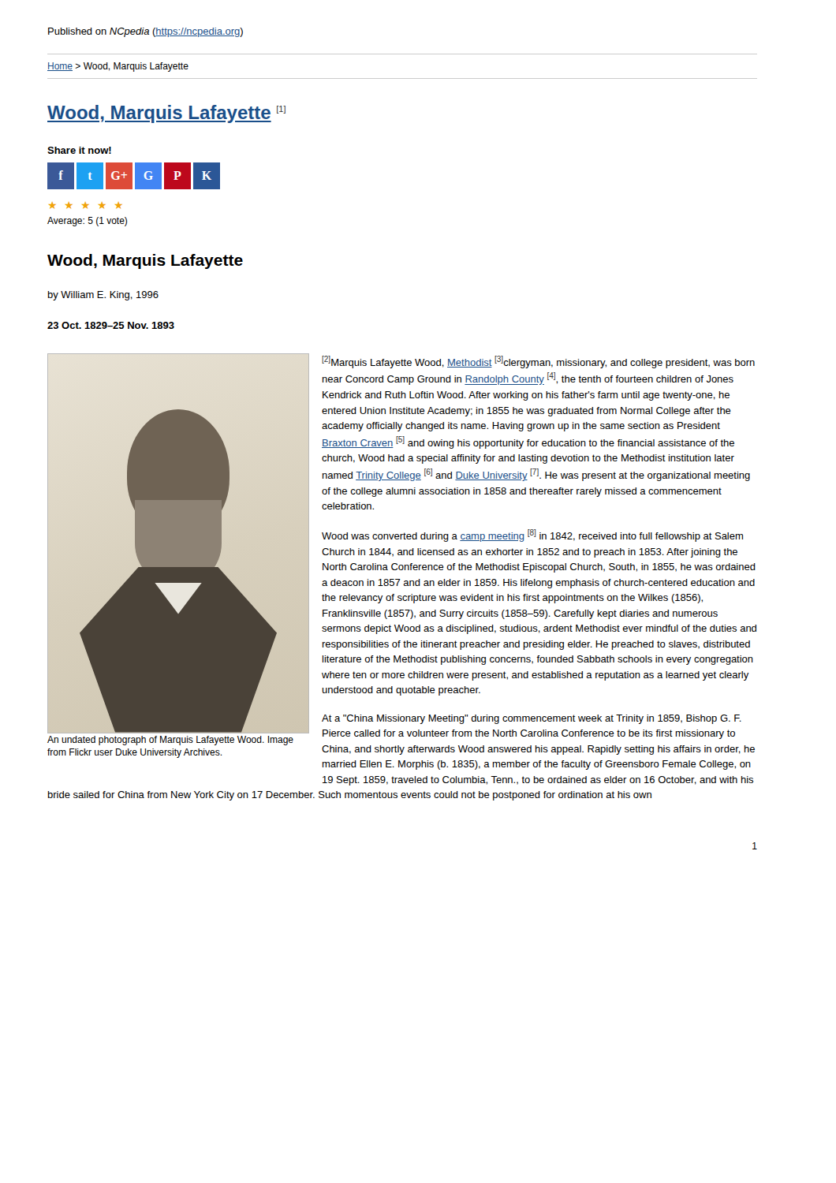Published on NCpedia (https://ncpedia.org)
Home > Wood, Marquis Lafayette
Wood, Marquis Lafayette [1]
Share it now!
f
t
G+
G
P
K
★ ★ ★ ★ ★
Average: 5 (1 vote)
Wood, Marquis Lafayette
by William E. King, 1996
23 Oct. 1829–25 Nov. 1893
An undated photograph of Marquis Lafayette Wood. Image from Flickr user Duke University Archives.
[2]Marquis Lafayette Wood, Methodist [3]clergyman, missionary, and college president, was born near Concord Camp Ground in Randolph County [4], the tenth of fourteen children of Jones Kendrick and Ruth Loftin Wood. After working on his father's farm until age twenty-one, he entered Union Institute Academy; in 1855 he was graduated from Normal College after the academy officially changed its name. Having grown up in the same section as President Braxton Craven [5] and owing his opportunity for education to the financial assistance of the church, Wood had a special affinity for and lasting devotion to the Methodist institution later named Trinity College [6] and Duke University [7]. He was present at the organizational meeting of the college alumni association in 1858 and thereafter rarely missed a commencement celebration.
Wood was converted during a camp meeting [8] in 1842, received into full fellowship at Salem Church in 1844, and licensed as an exhorter in 1852 and to preach in 1853. After joining the North Carolina Conference of the Methodist Episcopal Church, South, in 1855, he was ordained a deacon in 1857 and an elder in 1859. His lifelong emphasis of church-centered education and the relevancy of scripture was evident in his first appointments on the Wilkes (1856), Franklinsville (1857), and Surry circuits (1858–59). Carefully kept diaries and numerous sermons depict Wood as a disciplined, studious, ardent Methodist ever mindful of the duties and responsibilities of the itinerant preacher and presiding elder. He preached to slaves, distributed literature of the Methodist publishing concerns, founded Sabbath schools in every congregation where ten or more children were present, and established a reputation as a learned yet clearly understood and quotable preacher.
At a "China Missionary Meeting" during commencement week at Trinity in 1859, Bishop G. F. Pierce called for a volunteer from the North Carolina Conference to be its first missionary to China, and shortly afterwards Wood answered his appeal. Rapidly setting his affairs in order, he married Ellen E. Morphis (b. 1835), a member of the faculty of Greensboro Female College, on 19 Sept. 1859, traveled to Columbia, Tenn., to be ordained as elder on 16 October, and with his bride sailed for China from New York City on 17 December. Such momentous events could not be postponed for ordination at his own
1